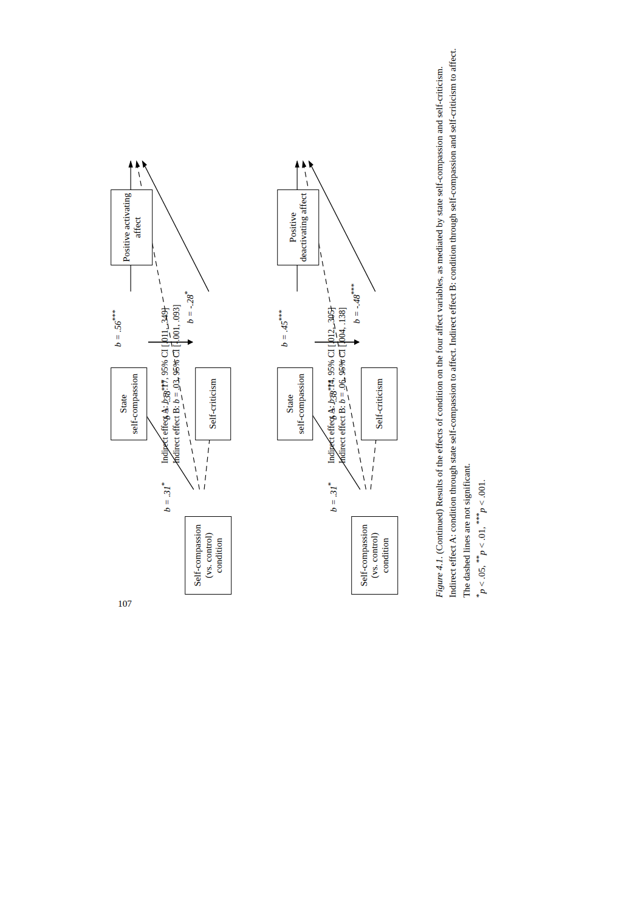107
Self-compassion
(vs. control)
condition
State
self-compassion
Self-criticism
Positive activating
affect
b = .31*
b = -.38***
b = .56***
b = -.28*
Indirect effect A: b = .17, 95% CI [.011, .349]
Indirect effect B: b = .03, 95% CI [-.001, .093]
Self-compassion
(vs. control)
condition
State
self-compassion
Self-criticism
Positive
deactivating affect
b = .31*
b = -.38***
b = .45***
b = -.48***
Indirect effect A: b = .14, 95% CI [.012, .305]
Indirect effect B: b = .06, 95% CI [.004, .138]
Figure 4.1. (Continued) Results of the effects of condition on the four affect variables, as mediated by state self-compassion and self-criticism. Indirect effect A: condition through state self-compassion to affect. Indirect effect B: condition through self-compassion and self-criticism to affect. The dashed lines are not significant.
*p < .05, **p < .01, ***p < .001.